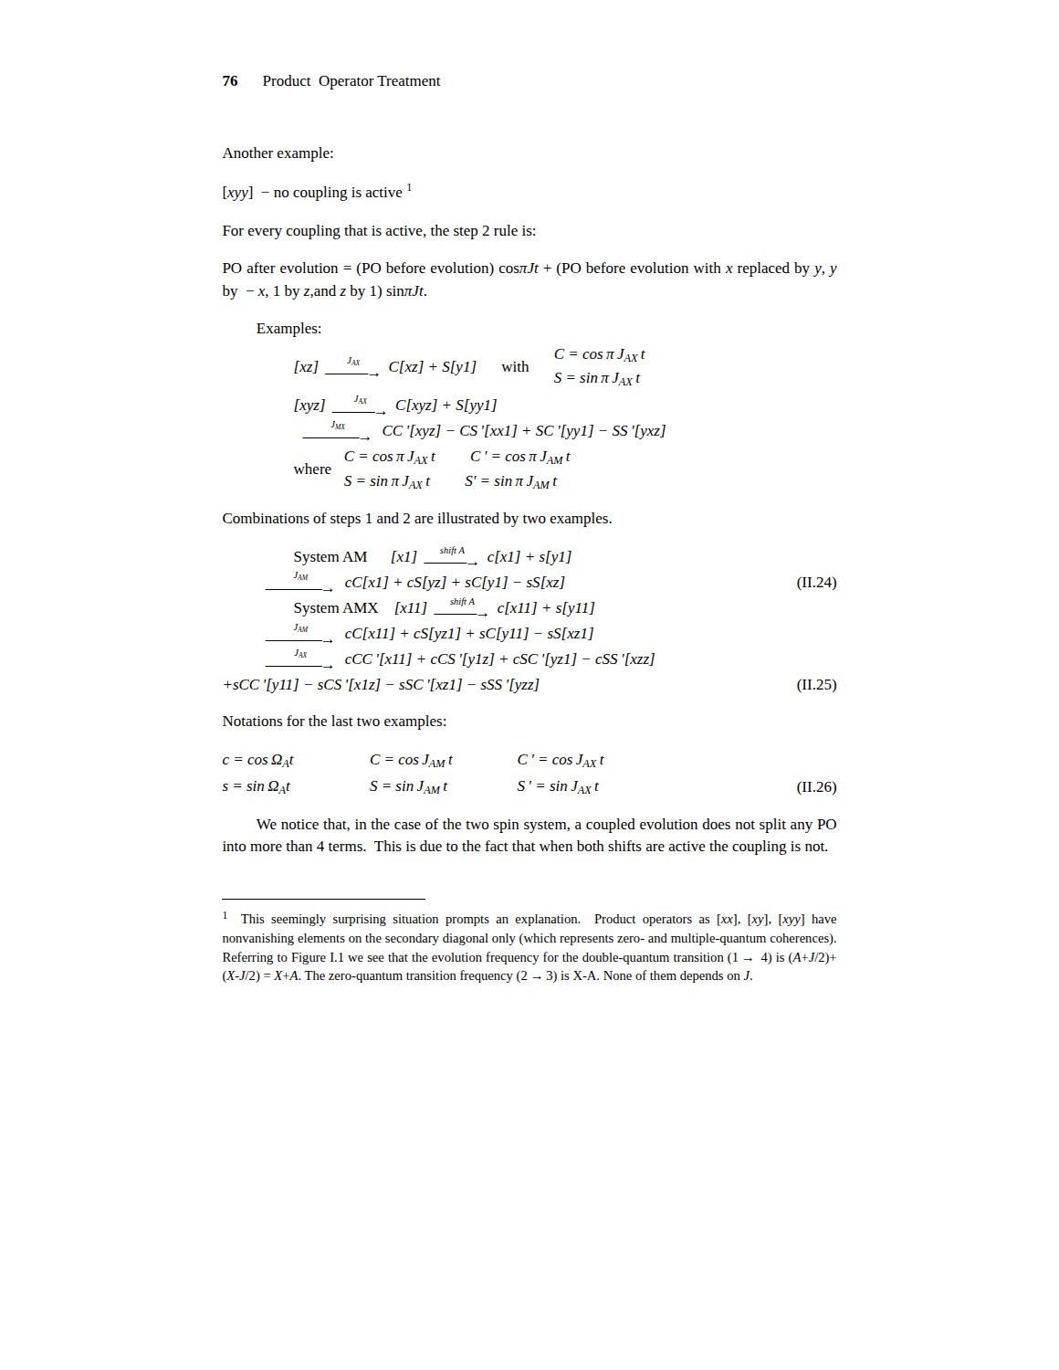76 Product Operator Treatment
Another example:
[xyy] − no coupling is active 1
For every coupling that is active, the step 2 rule is:
PO after evolution = (PO before evolution) cosπJt + (PO before evolution with x replaced by y, y by − x, 1 by z,and z by 1) sinπJt.
Examples:
[xz] JAX——— C[xz] + S[y1] with C = cos π JAX t
S = sin π JAX t
[xyz] JAX——— C[xyz] + S[yy1]
JMX———— CC '[xyz] − CS '[xx1] + SC '[yy1] − SS '[yxz]
where C = cos π JAX t C ' = cos π JAM t
S = sin π JAX t S' = sin π JAM t
Combinations of steps 1 and 2 are illustrated by two examples.
System AM [x1] shift A——— c[x1] + s[y1]
JAM———— cC[x1] + cS[yz] + sC[y1] − sS[xz] (II.24)
System AMX [x11] shift A——— c[x11] + s[y11]
JAM———— cC[x11] + cS[yz1] + sC[y11] − sS[xz1]
JAX———— cCC '[x11] + cCS '[y1z] + cSC '[yz1] − cSS '[xzz]
+sCC '[y11] − sCS '[x1z] − sSC '[xz1] − sSS '[yzz] (II.25)
Notations for the last two examples:
c = cos ΩAt C = cos JAM t C ' = cos JAX t
s = sin ΩAt S = sin JAM t S ' = sin JAX t (II.26)
We notice that, in the case of the two spin system, a coupled evolution does not split any PO into more than 4 terms. This is due to the fact that when both shifts are active the coupling is not.
1 This seemingly surprising situation prompts an explanation. Product operators as [xx], [xy], [xyy] have nonvanishing elements on the secondary diagonal only (which represents zero- and multiple-quantum coherences). Referring to Figure I.1 we see that the evolution frequency for the double-quantum transition (1 →  4) is (A+J/2)+(X-J/2) = X+A. The zero-quantum transition frequency (2 → 3) is X-A. None of them depends on J.